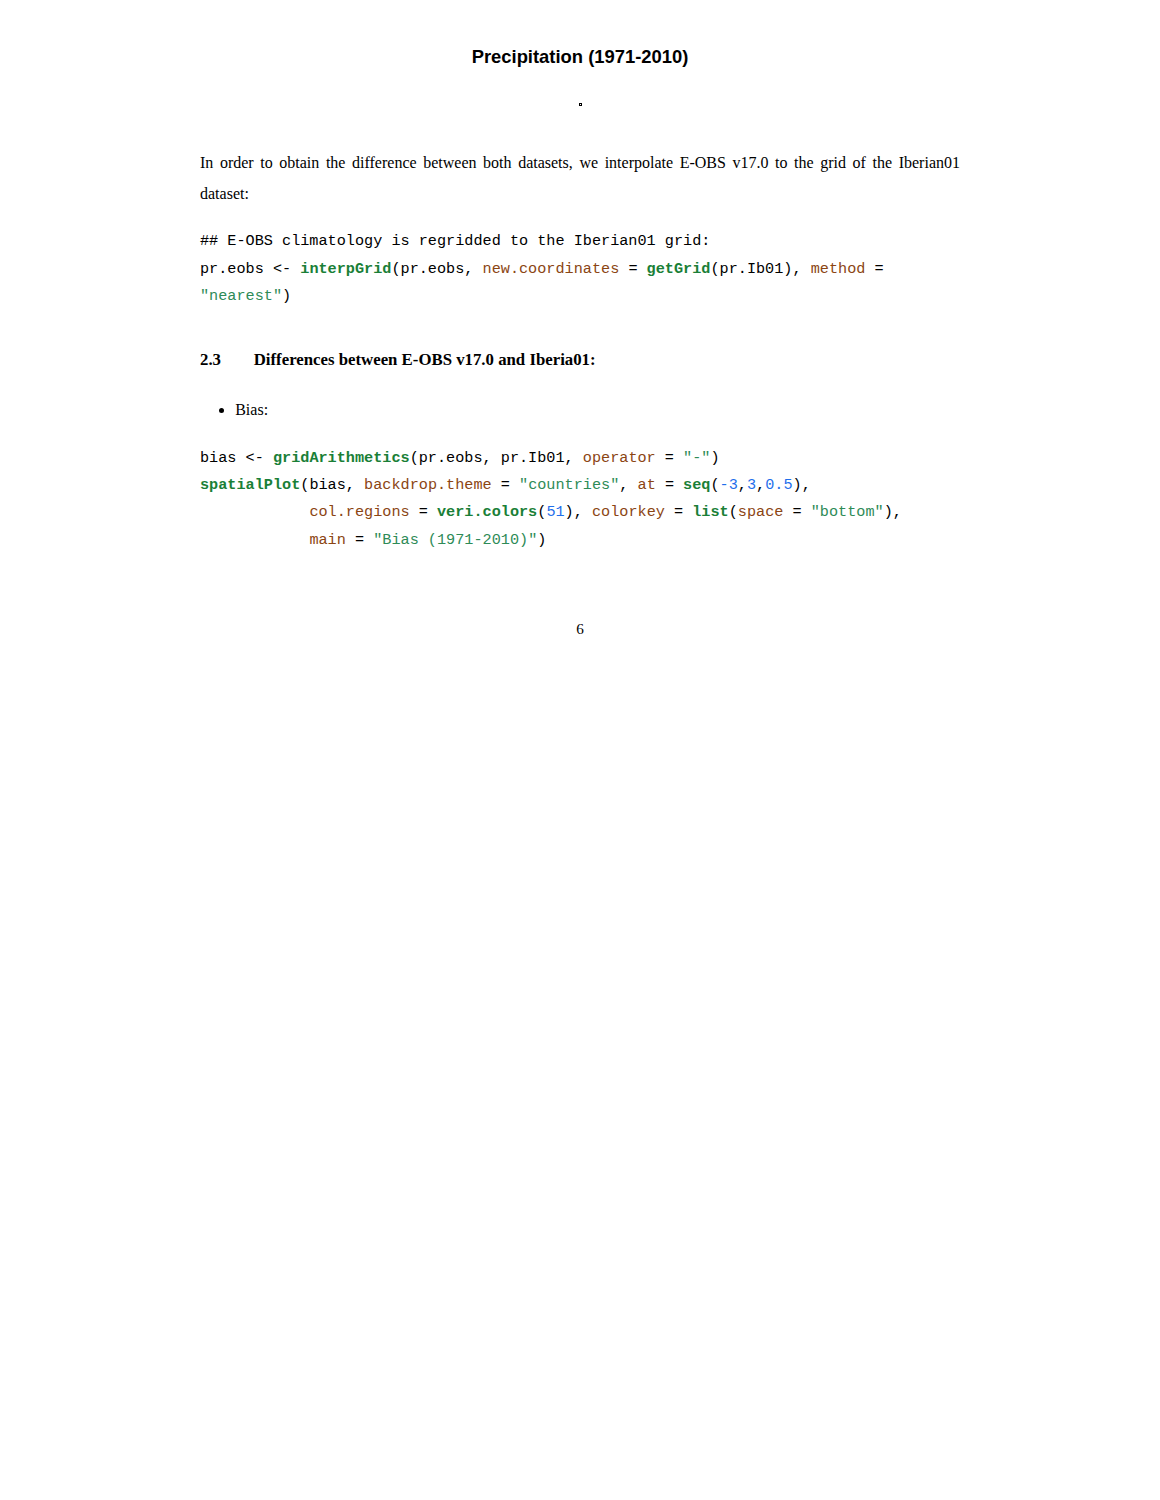Precipitation (1971-2010)
In order to obtain the difference between both datasets, we interpolate E-OBS v17.0 to the grid of the Iberian01 dataset:
## E-OBS climatology is regridded to the Iberian01 grid:
pr.eobs <- interpGrid(pr.eobs, new.coordinates = getGrid(pr.Ib01), method = "nearest")
2.3 Differences between E-OBS v17.0 and Iberia01:
Bias:
bias <- gridArithmetics(pr.eobs, pr.Ib01, operator = "-")
spatialPlot(bias, backdrop.theme = "countries", at = seq(-3,3,0.5),
            col.regions = veri.colors(51), colorkey = list(space = "bottom"),
            main = "Bias (1971-2010)")
6